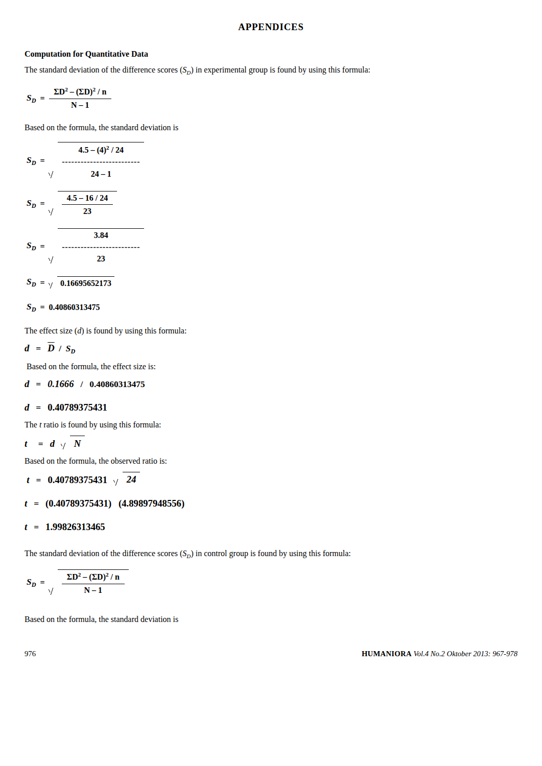APPENDICES
Computation for Quantitative Data
The standard deviation of the difference scores (SD) in experimental group is found by using this formula:
| S D | = | ΣD 2 – (ΣD) 2 / n N – 1 |
Based on the formula, the standard deviation is
| S D | = | 4.5 – (4) 2 / 24 ------------------------- 24 – 1 |
| S D | = | 4.5 – 16 / 24 23 |
| S D | = | 3.84 ------------------------- 23 |
| S D | = | 0.16695652173 |
| S D | = | 0.40860313475 |
The effect size (d) is found by using this formula:
d = D / SD
Based on the formula, the effect size is:
d = 0.1666 / 0.40860313475
d = 0.40789375431
The t ratio is found by using this formula:
t = d N
Based on the formula, the observed ratio is:
t = 0.40789375431 24
t = (0.40789375431) (4.89897948556)
t = 1.99826313465
The standard deviation of the difference scores (SD) in control group is found by using this formula:
| S D | = | ΣD 2 – (ΣD) 2 / n N – 1 |
Based on the formula, the standard deviation is
976 HUMANIORA Vol.4 No.2 Oktober 2013: 967-978